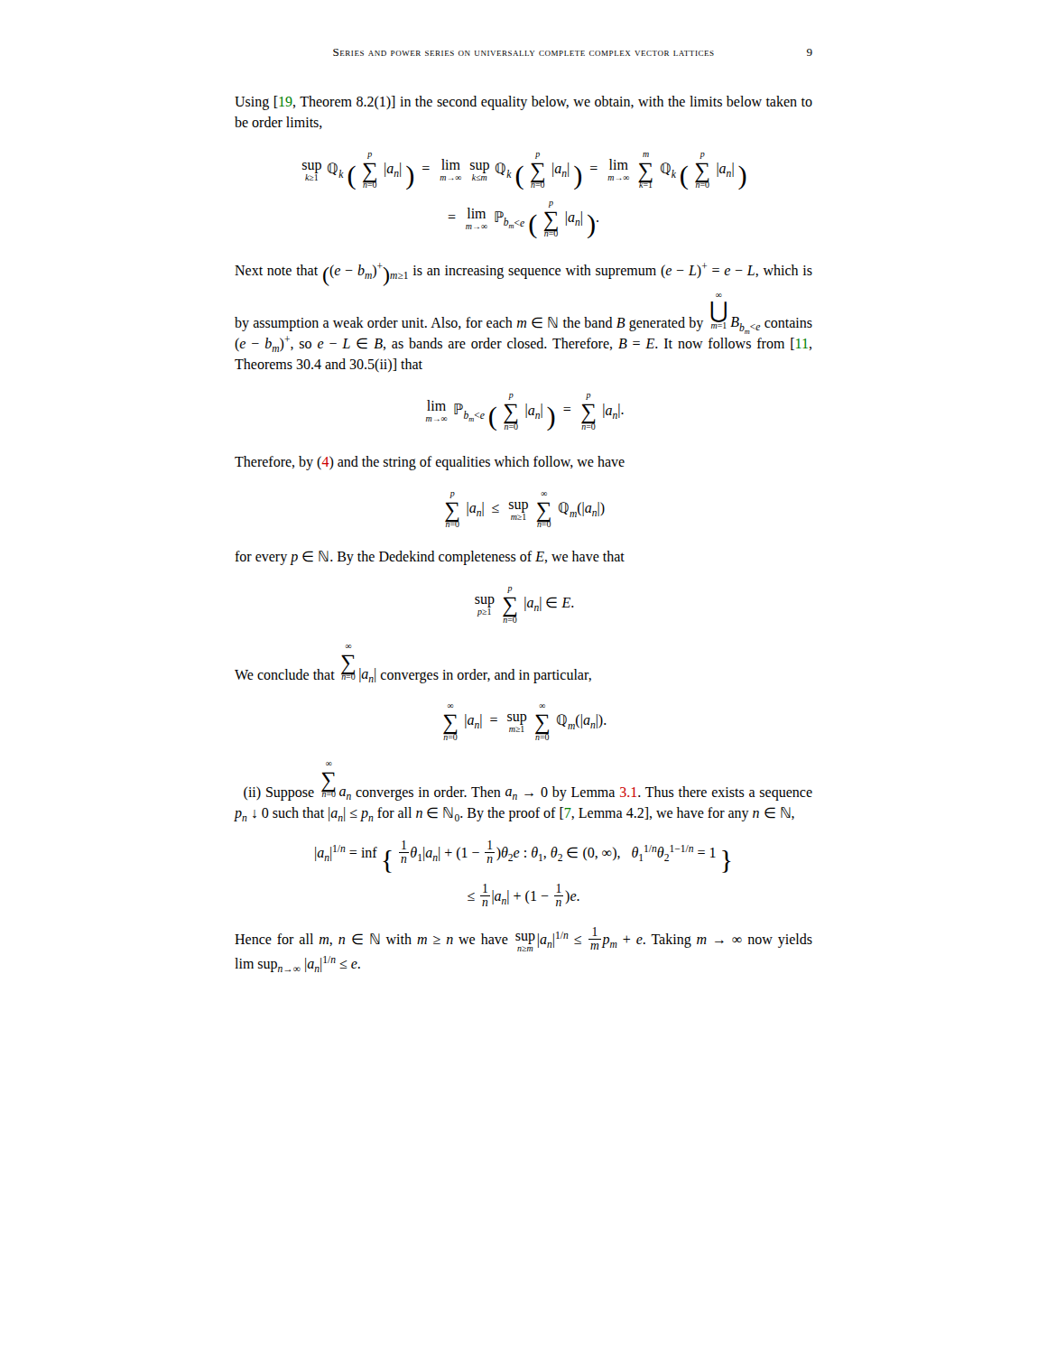Series and power series on universally complete complex vector lattices 9
Using [19, Theorem 8.2(1)] in the second equality below, we obtain, with the limits below taken to be order limits,
sup k≥1 ℚk ( p∑n=0 |an| ) = lim m→∞ sup k≤m ℚk ( p∑n=0 |an| ) = lim m→∞ m∑k=1 ℚk ( p∑n=0 |an| ) = lim m→∞ ℙbm<e ( p∑n=0 |an| ).
Next note that ((e − bm)+)m≥1 is an increasing sequence with supremum (e − L)+ = e − L, which is by assumption a weak order unit. Also, for each m ∈ ℕ the band B generated by ∞⋃m=1 Bbm<e contains (e − bm)+, so e − L ∈ B, as bands are order closed. Therefore, B = E. It now follows from [11, Theorems 30.4 and 30.5(ii)] that
lim m→∞ ℙbm<e ( p∑n=0 |an| ) = p∑n=0 |an|.
Therefore, by (4) and the string of equalities which follow, we have
p∑n=0 |an| ≤ sup m≥1 ∞∑n=0 ℚm(|an|)
for every p ∈ ℕ. By the Dedekind completeness of E, we have that
sup p≥1 p∑n=0 |an| ∈ E.
We conclude that ∞∑n=0|an| converges in order, and in particular,
∞∑n=0 |an| = sup m≥1 ∞∑n=0 ℚm(|an|).
(ii) Suppose ∞∑n=0 an converges in order. Then an → 0 by Lemma 3.1. Thus there exists a sequence pn ↓ 0 such that |an| ≤ pn for all n ∈ ℕ0. By the proof of [7, Lemma 4.2], we have for any n ∈ ℕ,
|an|1/n = inf { 1 n θ1|an| + (1 − 1 n)θ2e : θ1, θ2 ∈ (0, ∞), θ11/nθ21−1/n = 1 } ≤ 1 n|an| + (1 − 1 n)e.
Hence for all m, n ∈ ℕ with m ≥ n we have sup n≥m|an|1/n ≤ 1 m pm + e. Taking m → ∞ now yields lim supn→∞ |an|1/n ≤ e.